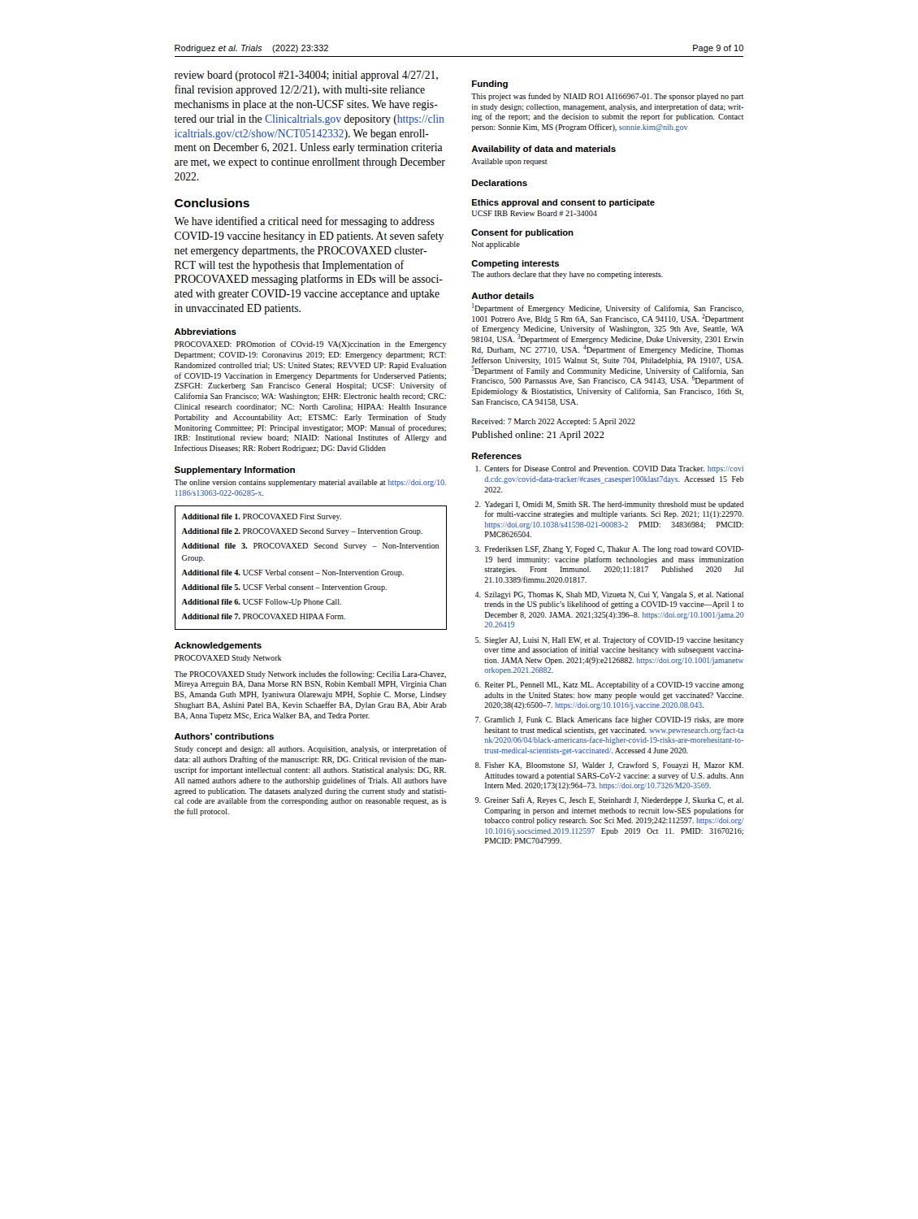Rodriguez et al. Trials (2022) 23:332
Page 9 of 10
review board (protocol #21-34004; initial approval 4/27/21, final revision approved 12/2/21), with multi-site reliance mechanisms in place at the non-UCSF sites. We have registered our trial in the Clinicaltrials.gov depository (https://clinicaltrials.gov/ct2/show/NCT05142332). We began enrollment on December 6, 2021. Unless early termination criteria are met, we expect to continue enrollment through December 2022.
Conclusions
We have identified a critical need for messaging to address COVID-19 vaccine hesitancy in ED patients. At seven safety net emergency departments, the PROCOVAXED cluster-RCT will test the hypothesis that Implementation of PROCOVAXED messaging platforms in EDs will be associated with greater COVID-19 vaccine acceptance and uptake in unvaccinated ED patients.
Abbreviations
PROCOVAXED: PROmotion of COvid-19 VA(X)ccination in the Emergency Department; COVID-19: Coronavirus 2019; ED: Emergency department; RCT: Randomized controlled trial; US: United States; REVVED UP: Rapid Evaluation of COVID-19 Vaccination in Emergency Departments for Underserved Patients; ZSFGH: Zuckerberg San Francisco General Hospital; UCSF: University of California San Francisco; WA: Washington; EHR: Electronic health record; CRC: Clinical research coordinator; NC: North Carolina; HIPAA: Health Insurance Portability and Accountability Act; ETSMC: Early Termination of Study Monitoring Committee; PI: Principal investigator; MOP: Manual of procedures; IRB: Institutional review board; NIAID: National Institutes of Allergy and Infectious Diseases; RR: Robert Rodriguez; DG: David Glidden
Supplementary Information
The online version contains supplementary material available at https://doi.org/10.1186/s13063-022-06285-x.
Additional file 1. PROCOVAXED First Survey.
Additional file 2. PROCOVAXED Second Survey – Intervention Group.
Additional file 3. PROCOVAXED Second Survey – Non-Intervention Group.
Additional file 4. UCSF Verbal consent – Non-Intervention Group.
Additional file 5. UCSF Verbal consent – Intervention Group.
Additional file 6. UCSF Follow-Up Phone Call.
Additional file 7. PROCOVAXED HIPAA Form.
Acknowledgements
PROCOVAXED Study Network
The PROCOVAXED Study Network includes the following: Cecilia Lara-Chavez, Mireya Arreguin BA, Dana Morse RN BSN, Robin Kemball MPH, Virginia Chan BS, Amanda Guth MPH, Iyaniwura Olarewaju MPH, Sophie C. Morse, Lindsey Shughart BA, Ashini Patel BA, Kevin Schaeffer BA, Dylan Grau BA, Abir Arab BA, Anna Tupetz MSc, Erica Walker BA, and Tedra Porter.
Authors’ contributions
Study concept and design: all authors. Acquisition, analysis, or interpretation of data: all authors Drafting of the manuscript: RR, DG. Critical revision of the manuscript for important intellectual content: all authors. Statistical analysis: DG, RR. All named authors adhere to the authorship guidelines of Trials. All authors have agreed to publication. The datasets analyzed during the current study and statistical code are available from the corresponding author on reasonable request, as is the full protocol.
Funding
This project was funded by NIAID RO1 AI166967-01. The sponsor played no part in study design; collection, management, analysis, and interpretation of data; writing of the report; and the decision to submit the report for publication. Contact person: Sonnie Kim, MS (Program Officer), sonnie.kim@nih.gov
Availability of data and materials
Available upon request
Declarations
Ethics approval and consent to participate
UCSF IRB Review Board # 21-34004
Consent for publication
Not applicable
Competing interests
The authors declare that they have no competing interests.
Author details
1Department of Emergency Medicine, University of California, San Francisco, 1001 Potrero Ave, Bldg 5 Rm 6A, San Francisco, CA 94110, USA. 2Department of Emergency Medicine, University of Washington, 325 9th Ave, Seattle, WA 98104, USA. 3Department of Emergency Medicine, Duke University, 2301 Erwin Rd, Durham, NC 27710, USA. 4Department of Emergency Medicine, Thomas Jefferson University, 1015 Walnut St, Suite 704, Philadelphia, PA 19107, USA. 5Department of Family and Community Medicine, University of California, San Francisco, 500 Parnassus Ave, San Francisco, CA 94143, USA. 6Department of Epidemiology & Biostatistics, University of California, San Francisco, 16th St, San Francisco, CA 94158, USA.
Received: 7 March 2022 Accepted: 5 April 2022
Published online: 21 April 2022
References
Centers for Disease Control and Prevention. COVID Data Tracker. https://covid.cdc.gov/covid-data-tracker/#cases_casesper100klast7days. Accessed 15 Feb 2022.
Yadegari I, Omidi M, Smith SR. The herd-immunity threshold must be updated for multi-vaccine strategies and multiple variants. Sci Rep. 2021; 11(1):22970. https://doi.org/10.1038/s41598-021-00083-2 PMID: 34836984; PMCID: PMC8626504.
Frederiksen LSF, Zhang Y, Foged C, Thakur A. The long road toward COVID-19 herd immunity: vaccine platform technologies and mass immunization strategies. Front Immunol. 2020;11:1817 Published 2020 Jul 21.10.3389/fimmu.2020.01817.
Szilagyi PG, Thomas K, Shah MD, Vizueta N, Cui Y, Vangala S, et al. National trends in the US public’s likelihood of getting a COVID-19 vaccine—April 1 to December 8, 2020. JAMA. 2021;325(4):396–8. https://doi.org/10.1001/jama.2020.26419
Siegler AJ, Luisi N, Hall EW, et al. Trajectory of COVID-19 vaccine hesitancy over time and association of initial vaccine hesitancy with subsequent vaccination. JAMA Netw Open. 2021;4(9):e2126882. https://doi.org/10.1001/jamanetworkopen.2021.26882.
Reiter PL, Pennell ML, Katz ML. Acceptability of a COVID-19 vaccine among adults in the United States: how many people would get vaccinated? Vaccine. 2020;38(42):6500–7. https://doi.org/10.1016/j.vaccine.2020.08.043.
Gramlich J, Funk C. Black Americans face higher COVID-19 risks, are more hesitant to trust medical scientists, get vaccinated. www.pewresearch.org/fact-tank/2020/06/04/black-americans-face-higher-covid-19-risks-are-morehesitant-to-trust-medical-scientists-get-vaccinated/. Accessed 4 June 2020.
Fisher KA, Bloomstone SJ, Walder J, Crawford S, Fouayzi H, Mazor KM. Attitudes toward a potential SARS-CoV-2 vaccine: a survey of U.S. adults. Ann Intern Med. 2020;173(12):964–73. https://doi.org/10.7326/M20-3569.
Greiner Safi A, Reyes C, Jesch E, Steinhardt J, Niederdeppe J, Skurka C, et al. Comparing in person and internet methods to recruit low-SES populations for tobacco control policy research. Soc Sci Med. 2019;242:112597. https://doi.org/10.1016/j.socscimed.2019.112597 Epub 2019 Oct 11. PMID: 31670216; PMCID: PMC7047999.